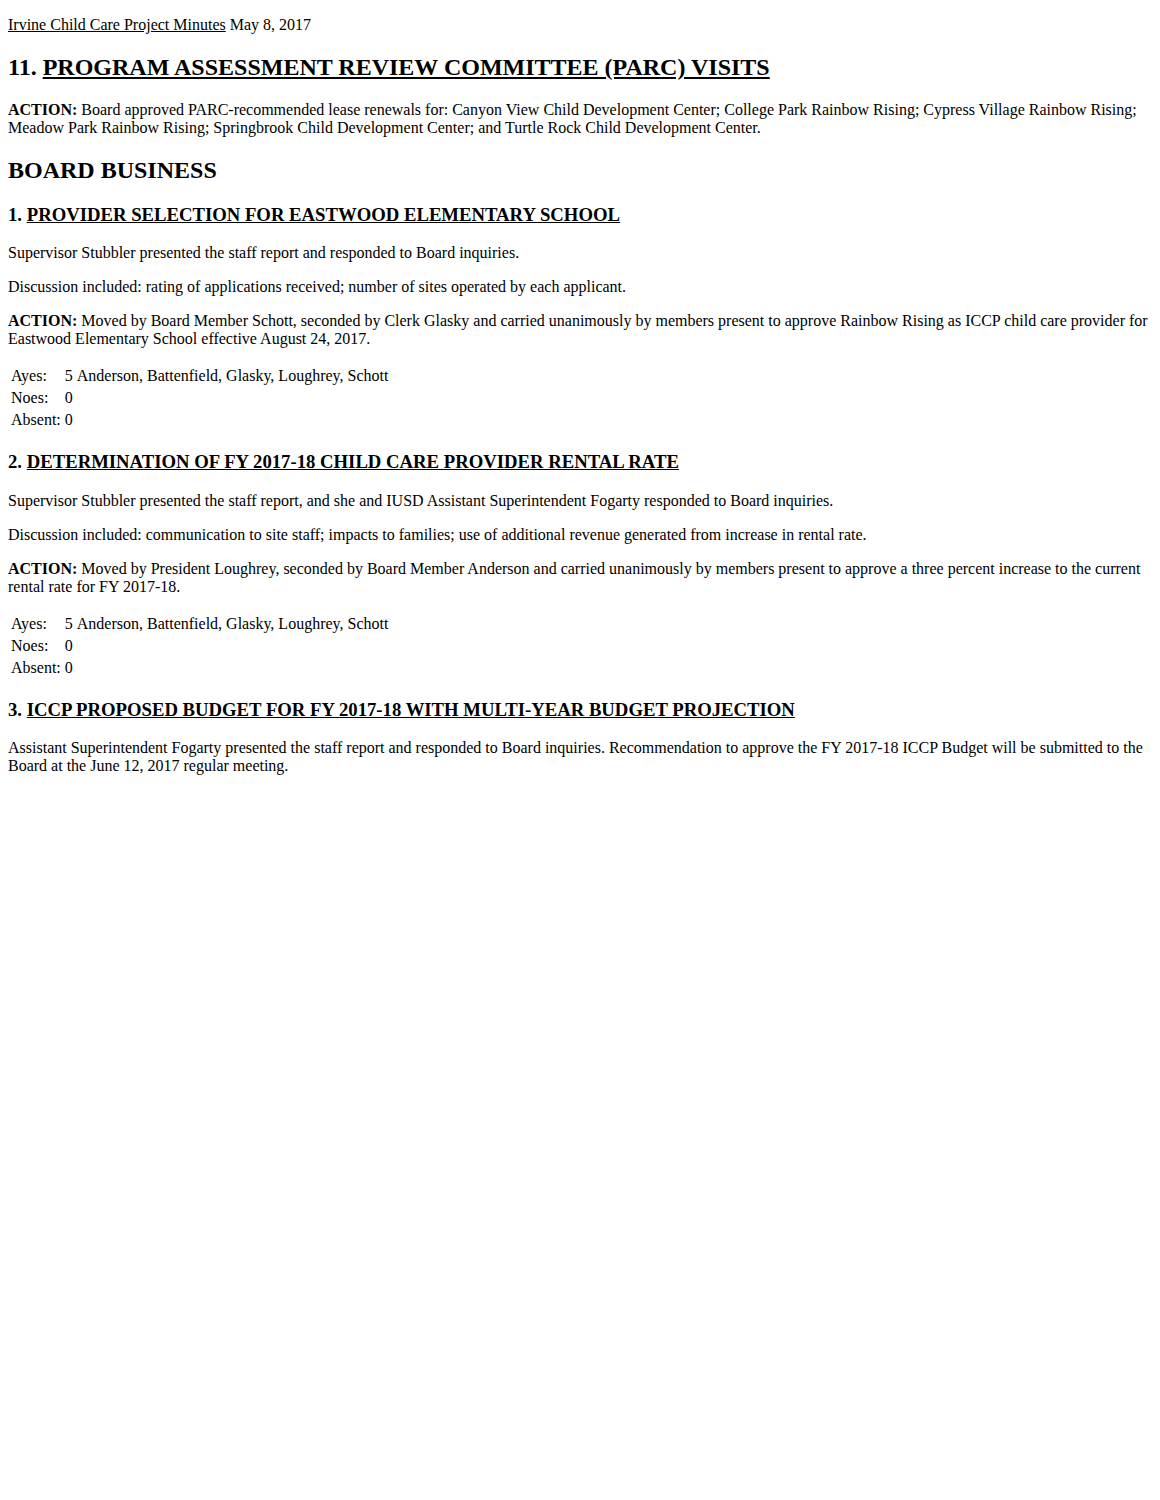Irvine Child Care Project Minutes May 8, 2017
11. PROGRAM ASSESSMENT REVIEW COMMITTEE (PARC) VISITS
ACTION: Board approved PARC-recommended lease renewals for: Canyon View Child Development Center; College Park Rainbow Rising; Cypress Village Rainbow Rising; Meadow Park Rainbow Rising; Springbrook Child Development Center; and Turtle Rock Child Development Center.
BOARD BUSINESS
1. PROVIDER SELECTION FOR EASTWOOD ELEMENTARY SCHOOL
Supervisor Stubbler presented the staff report and responded to Board inquiries.
Discussion included: rating of applications received; number of sites operated by each applicant.
ACTION: Moved by Board Member Schott, seconded by Clerk Glasky and carried unanimously by members present to approve Rainbow Rising as ICCP child care provider for Eastwood Elementary School effective August 24, 2017.
| Ayes: | 5 | Anderson, Battenfield, Glasky, Loughrey, Schott |
| Noes: | 0 | |
| Absent: | 0 | |
2. DETERMINATION OF FY 2017-18 CHILD CARE PROVIDER RENTAL RATE
Supervisor Stubbler presented the staff report, and she and IUSD Assistant Superintendent Fogarty responded to Board inquiries.
Discussion included: communication to site staff; impacts to families; use of additional revenue generated from increase in rental rate.
ACTION: Moved by President Loughrey, seconded by Board Member Anderson and carried unanimously by members present to approve a three percent increase to the current rental rate for FY 2017-18.
| Ayes: | 5 | Anderson, Battenfield, Glasky, Loughrey, Schott |
| Noes: | 0 | |
| Absent: | 0 | |
3. ICCP PROPOSED BUDGET FOR FY 2017-18 WITH MULTI-YEAR BUDGET PROJECTION
Assistant Superintendent Fogarty presented the staff report and responded to Board inquiries. Recommendation to approve the FY 2017-18 ICCP Budget will be submitted to the Board at the June 12, 2017 regular meeting.